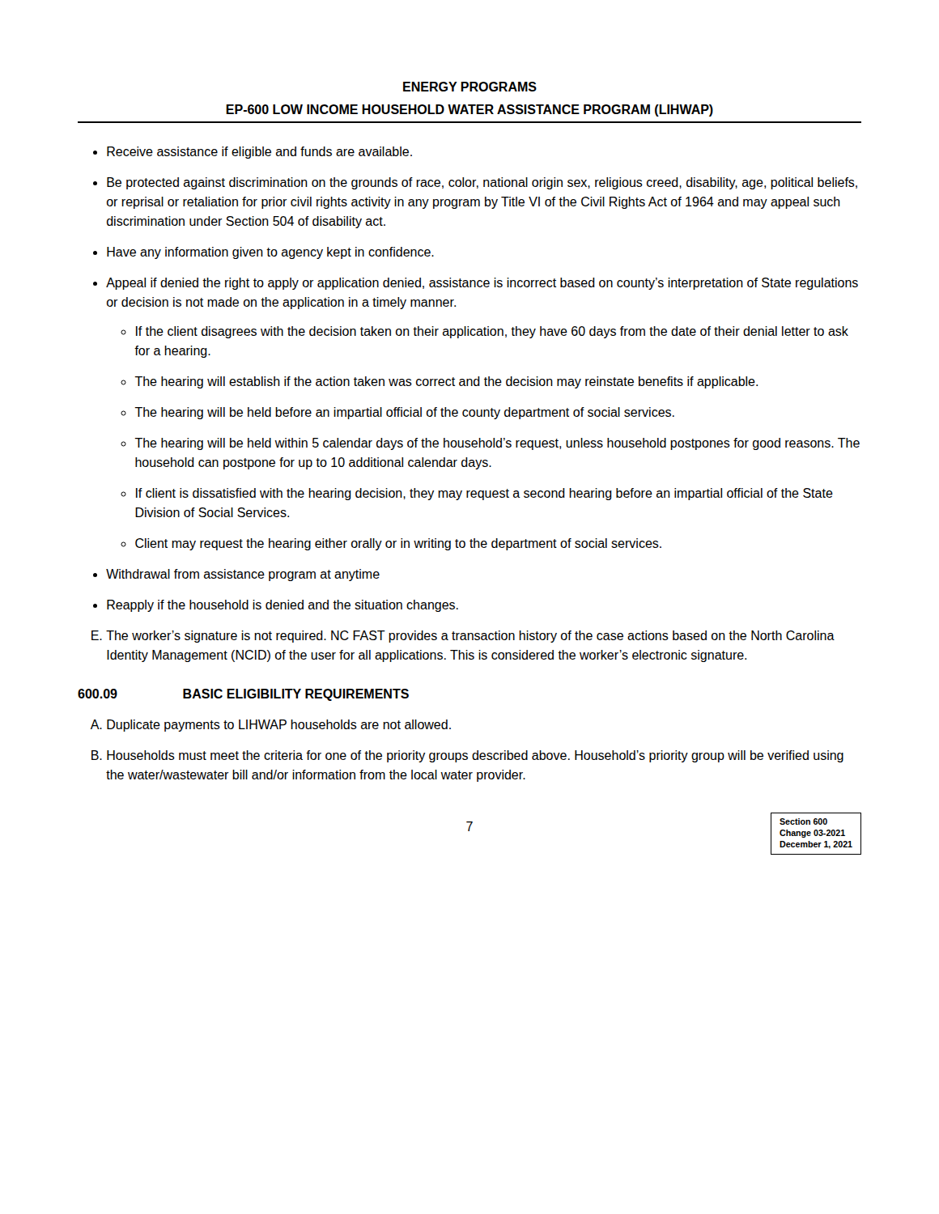ENERGY PROGRAMS EP-600 LOW INCOME HOUSEHOLD WATER ASSISTANCE PROGRAM (LIHWAP)
Receive assistance if eligible and funds are available.
Be protected against discrimination on the grounds of race, color, national origin sex, religious creed, disability, age, political beliefs, or reprisal or retaliation for prior civil rights activity in any program by Title VI of the Civil Rights Act of 1964 and may appeal such discrimination under Section 504 of disability act.
Have any information given to agency kept in confidence.
Appeal if denied the right to apply or application denied, assistance is incorrect based on county’s interpretation of State regulations or decision is not made on the application in a timely manner.
If the client disagrees with the decision taken on their application, they have 60 days from the date of their denial letter to ask for a hearing.
The hearing will establish if the action taken was correct and the decision may reinstate benefits if applicable.
The hearing will be held before an impartial official of the county department of social services.
The hearing will be held within 5 calendar days of the household’s request, unless household postpones for good reasons. The household can postpone for up to 10 additional calendar days.
If client is dissatisfied with the hearing decision, they may request a second hearing before an impartial official of the State Division of Social Services.
Client may request the hearing either orally or in writing to the department of social services.
Withdrawal from assistance program at anytime
Reapply if the household is denied and the situation changes.
The worker’s signature is not required. NC FAST provides a transaction history of the case actions based on the North Carolina Identity Management (NCID) of the user for all applications. This is considered the worker’s electronic signature.
600.09 BASIC ELIGIBILITY REQUIREMENTS
Duplicate payments to LIHWAP households are not allowed.
Households must meet the criteria for one of the priority groups described above. Household’s priority group will be verified using the water/wastewater bill and/or information from the local water provider.
7
Section 600
Change 03-2021
December 1, 2021